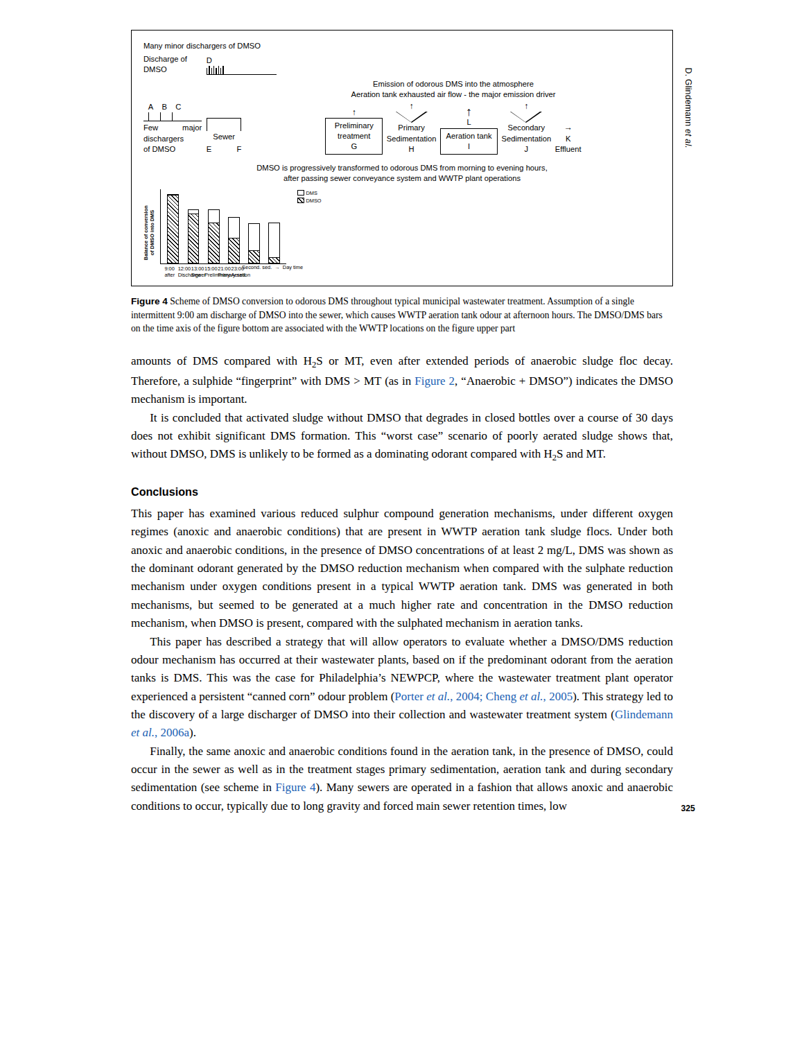D. Glindemann et al.
Many minor dischargers of DMSO
Discharge of
DMSO
D
ABC
Few major dischargers
of DMSO
Sewer
EF
Emission of odorous DMS into the atmosphere
Aeration tank exhausted air flow - the major emission driver
Preliminary
treatment
G
Primary
Sedimentation
H
↑
L
Aeration tank
I
Secondary
Sedimentation
J
K
Effluent
DMSO is progressively transformed to odorous DMS from morning to evening hours,
after passing sewer conveyance system and WWTP plant operations
Balance of conversion
of DMSO into DMS
DMS
DMSO
9:00
after 12:00
Discharge 13:00
Sewer 15:00
Preliminary 21:00
Primary sed. 23:00
Aeration
Second. sed. → Day time
Figure 4 Scheme of DMSO conversion to odorous DMS throughout typical municipal wastewater treatment. Assumption of a single intermittent 9:00 am discharge of DMSO into the sewer, which causes WWTP aeration tank odour at afternoon hours. The DMSO/DMS bars on the time axis of the figure bottom are associated with the WWTP locations on the figure upper part
amounts of DMS compared with H2S or MT, even after extended periods of anaerobic sludge floc decay. Therefore, a sulphide “fingerprint” with DMS > MT (as in Figure 2, “Anaerobic + DMSO”) indicates the DMSO mechanism is important.
It is concluded that activated sludge without DMSO that degrades in closed bottles over a course of 30 days does not exhibit significant DMS formation. This “worst case” scenario of poorly aerated sludge shows that, without DMSO, DMS is unlikely to be formed as a dominating odorant compared with H2S and MT.
Conclusions
This paper has examined various reduced sulphur compound generation mechanisms, under different oxygen regimes (anoxic and anaerobic conditions) that are present in WWTP aeration tank sludge flocs. Under both anoxic and anaerobic conditions, in the presence of DMSO concentrations of at least 2 mg/L, DMS was shown as the dominant odorant generated by the DMSO reduction mechanism when compared with the sulphate reduction mechanism under oxygen conditions present in a typical WWTP aeration tank. DMS was generated in both mechanisms, but seemed to be generated at a much higher rate and concentration in the DMSO reduction mechanism, when DMSO is present, compared with the sulphated mechanism in aeration tanks.
This paper has described a strategy that will allow operators to evaluate whether a DMSO/DMS reduction odour mechanism has occurred at their wastewater plants, based on if the predominant odorant from the aeration tanks is DMS. This was the case for Philadelphia’s NEWPCP, where the wastewater treatment plant operator experienced a persistent “canned corn” odour problem (Porter et al., 2004; Cheng et al., 2005). This strategy led to the discovery of a large discharger of DMSO into their collection and wastewater treatment system (Glindemann et al., 2006a).
Finally, the same anoxic and anaerobic conditions found in the aeration tank, in the presence of DMSO, could occur in the sewer as well as in the treatment stages primary sedimentation, aeration tank and during secondary sedimentation (see scheme in Figure 4). Many sewers are operated in a fashion that allows anoxic and anaerobic conditions to occur, typically due to long gravity and forced main sewer retention times, low
325